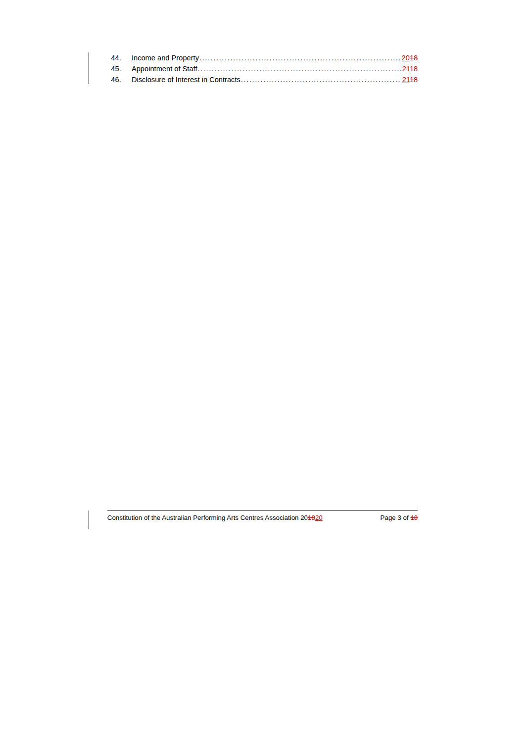44. Income and Property ................................................................................................................................. 2018
45. Appointment of Staff .............................................................................................................................. 2118
46. Disclosure of Interest in Contracts ......................................................................................................... 2118
Constitution of the Australian Performing Arts Centres Association 201820
Page 3 of 18